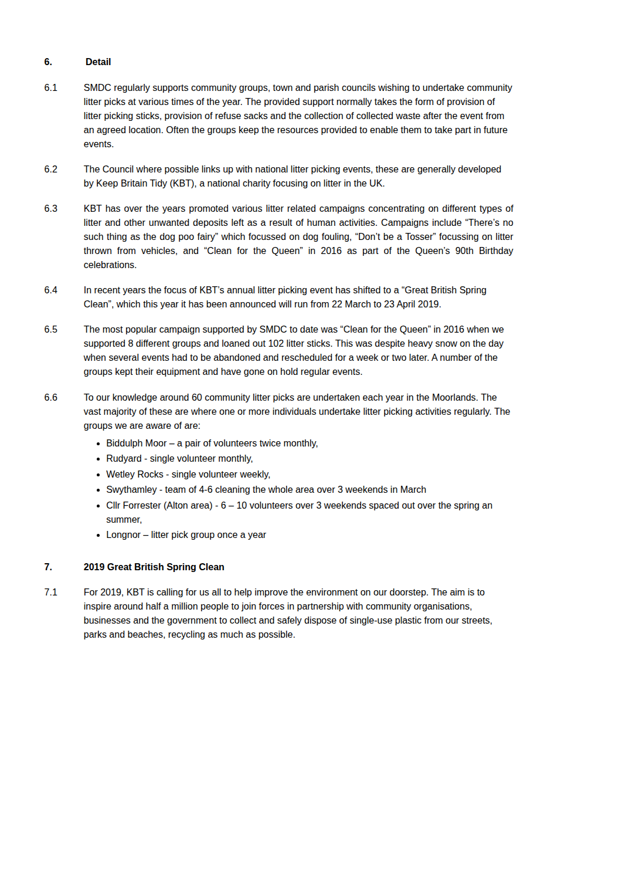6. Detail
6.1 SMDC regularly supports community groups, town and parish councils wishing to undertake community litter picks at various times of the year. The provided support normally takes the form of provision of litter picking sticks, provision of refuse sacks and the collection of collected waste after the event from an agreed location. Often the groups keep the resources provided to enable them to take part in future events.
6.2 The Council where possible links up with national litter picking events, these are generally developed by Keep Britain Tidy (KBT), a national charity focusing on litter in the UK.
6.3 KBT has over the years promoted various litter related campaigns concentrating on different types of litter and other unwanted deposits left as a result of human activities. Campaigns include “There’s no such thing as the dog poo fairy” which focussed on dog fouling, “Don’t be a Tosser” focussing on litter thrown from vehicles, and “Clean for the Queen” in 2016 as part of the Queen’s 90th Birthday celebrations.
6.4 In recent years the focus of KBT’s annual litter picking event has shifted to a “Great British Spring Clean”, which this year it has been announced will run from 22 March to 23 April 2019.
6.5 The most popular campaign supported by SMDC to date was “Clean for the Queen” in 2016 when we supported 8 different groups and loaned out 102 litter sticks. This was despite heavy snow on the day when several events had to be abandoned and rescheduled for a week or two later. A number of the groups kept their equipment and have gone on hold regular events.
6.6 To our knowledge around 60 community litter picks are undertaken each year in the Moorlands. The vast majority of these are where one or more individuals undertake litter picking activities regularly. The groups we are aware of are:
Biddulph Moor – a pair of volunteers twice monthly,
Rudyard - single volunteer monthly,
Wetley Rocks - single volunteer weekly,
Swythamley - team of 4-6 cleaning the whole area over 3 weekends in March
Cllr Forrester (Alton area) - 6 – 10 volunteers over 3 weekends spaced out over the spring an summer,
Longnor – litter pick group once a year
7. 2019 Great British Spring Clean
7.1 For 2019, KBT is calling for us all to help improve the environment on our doorstep. The aim is to inspire around half a million people to join forces in partnership with community organisations, businesses and the government to collect and safely dispose of single-use plastic from our streets, parks and beaches, recycling as much as possible.